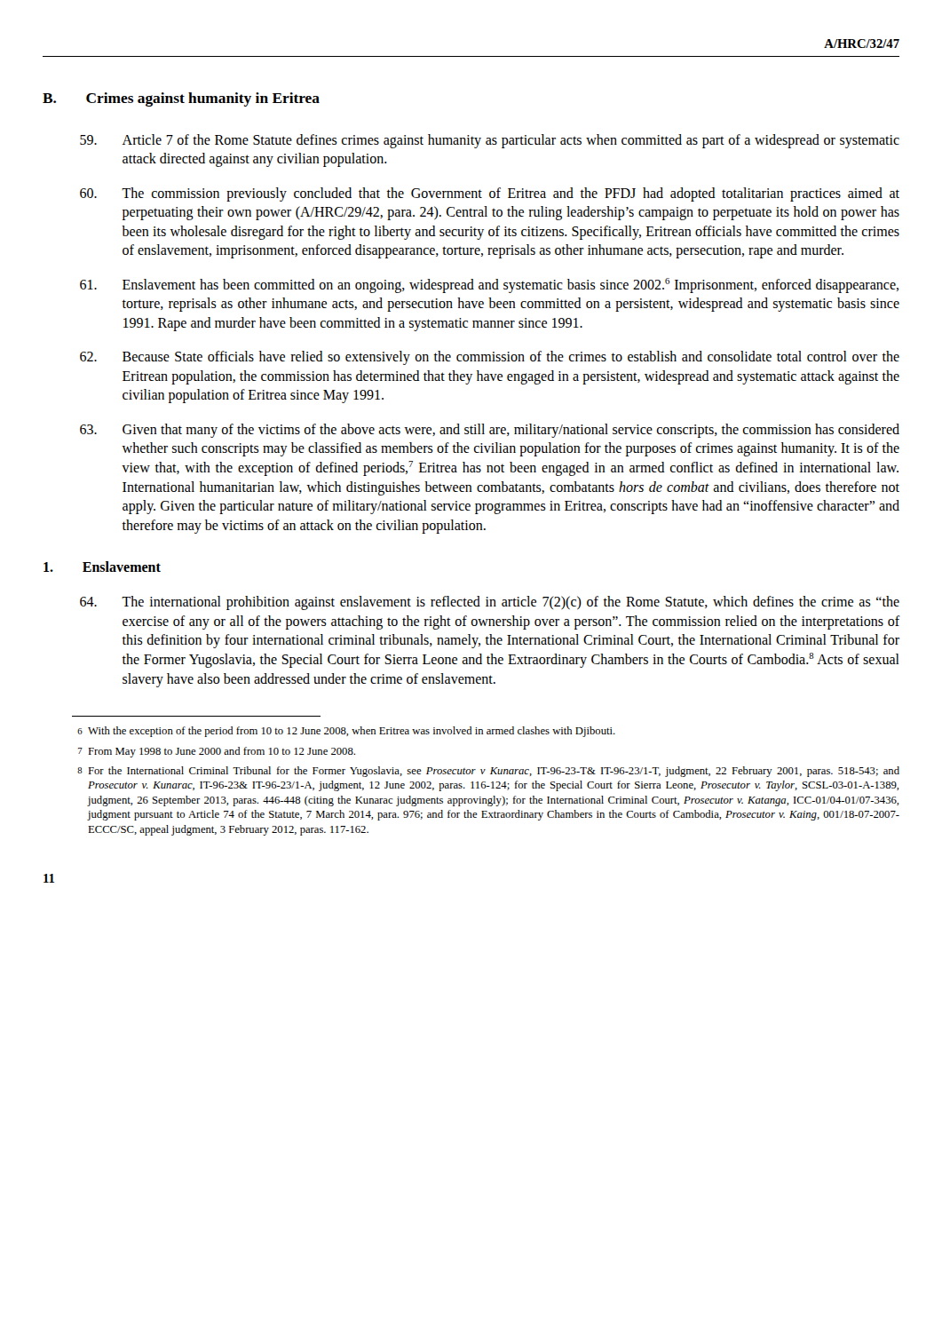A/HRC/32/47
B. Crimes against humanity in Eritrea
59. Article 7 of the Rome Statute defines crimes against humanity as particular acts when committed as part of a widespread or systematic attack directed against any civilian population.
60. The commission previously concluded that the Government of Eritrea and the PFDJ had adopted totalitarian practices aimed at perpetuating their own power (A/HRC/29/42, para. 24). Central to the ruling leadership’s campaign to perpetuate its hold on power has been its wholesale disregard for the right to liberty and security of its citizens. Specifically, Eritrean officials have committed the crimes of enslavement, imprisonment, enforced disappearance, torture, reprisals as other inhumane acts, persecution, rape and murder.
61. Enslavement has been committed on an ongoing, widespread and systematic basis since 2002.6 Imprisonment, enforced disappearance, torture, reprisals as other inhumane acts, and persecution have been committed on a persistent, widespread and systematic basis since 1991. Rape and murder have been committed in a systematic manner since 1991.
62. Because State officials have relied so extensively on the commission of the crimes to establish and consolidate total control over the Eritrean population, the commission has determined that they have engaged in a persistent, widespread and systematic attack against the civilian population of Eritrea since May 1991.
63. Given that many of the victims of the above acts were, and still are, military/national service conscripts, the commission has considered whether such conscripts may be classified as members of the civilian population for the purposes of crimes against humanity. It is of the view that, with the exception of defined periods,7 Eritrea has not been engaged in an armed conflict as defined in international law. International humanitarian law, which distinguishes between combatants, combatants hors de combat and civilians, does therefore not apply. Given the particular nature of military/national service programmes in Eritrea, conscripts have had an “inoffensive character” and therefore may be victims of an attack on the civilian population.
1. Enslavement
64. The international prohibition against enslavement is reflected in article 7(2)(c) of the Rome Statute, which defines the crime as “the exercise of any or all of the powers attaching to the right of ownership over a person”. The commission relied on the interpretations of this definition by four international criminal tribunals, namely, the International Criminal Court, the International Criminal Tribunal for the Former Yugoslavia, the Special Court for Sierra Leone and the Extraordinary Chambers in the Courts of Cambodia.8 Acts of sexual slavery have also been addressed under the crime of enslavement.
6 With the exception of the period from 10 to 12 June 2008, when Eritrea was involved in armed clashes with Djibouti.
7 From May 1998 to June 2000 and from 10 to 12 June 2008.
8 For the International Criminal Tribunal for the Former Yugoslavia, see Prosecutor v Kunarac, IT-96-23-T& IT-96-23/1-T, judgment, 22 February 2001, paras. 518-543; and Prosecutor v. Kunarac, IT-96-23& IT-96-23/1-A, judgment, 12 June 2002, paras. 116-124; for the Special Court for Sierra Leone, Prosecutor v. Taylor, SCSL-03-01-A-1389, judgment, 26 September 2013, paras. 446-448 (citing the Kunarac judgments approvingly); for the International Criminal Court, Prosecutor v. Katanga, ICC-01/04-01/07-3436, judgment pursuant to Article 74 of the Statute, 7 March 2014, para. 976; and for the Extraordinary Chambers in the Courts of Cambodia, Prosecutor v. Kaing, 001/18-07-2007-ECCC/SC, appeal judgment, 3 February 2012, paras. 117-162.
11